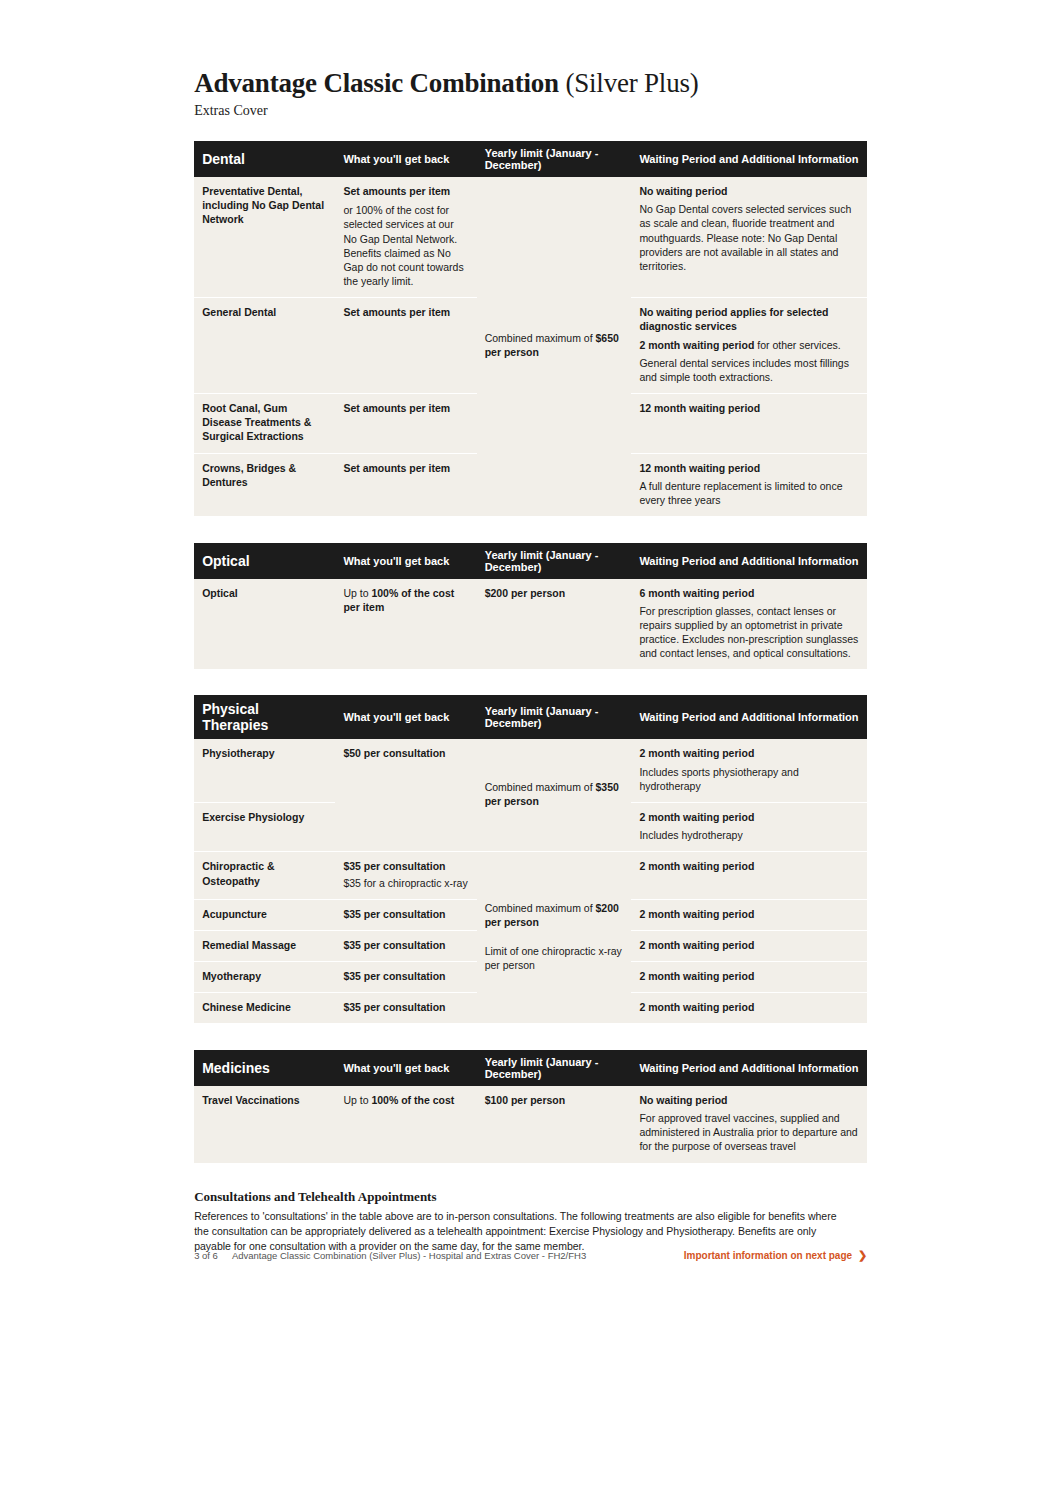Advantage Classic Combination (Silver Plus)
Extras Cover
| Dental | What you'll get back | Yearly limit (January - December) | Waiting Period and Additional Information |
| --- | --- | --- | --- |
| Preventative Dental, including No Gap Dental Network | Set amounts per item or 100% of the cost for selected services at our No Gap Dental Network. Benefits claimed as No Gap do not count towards the yearly limit. | Combined maximum of $650 per person | No waiting period No Gap Dental covers selected services such as scale and clean, fluoride treatment and mouthguards. Please note: No Gap Dental providers are not available in all states and territories. |
| General Dental | Set amounts per item | No waiting period applies for selected diagnostic services 2 month waiting period for other services. General dental services includes most fillings and simple tooth extractions. |
| Root Canal, Gum Disease Treatments & Surgical Extractions | Set amounts per item | 12 month waiting period |
| Crowns, Bridges & Dentures | Set amounts per item | 12 month waiting period A full denture replacement is limited to once every three years |
| Optical | What you'll get back | Yearly limit (January - December) | Waiting Period and Additional Information |
| --- | --- | --- | --- |
| Optical | Up to 100% of the cost per item | $200 per person | 6 month waiting period For prescription glasses, contact lenses or repairs supplied by an optometrist in private practice. Excludes non-prescription sunglasses and contact lenses, and optical consultations. |
| Physical Therapies | What you'll get back | Yearly limit (January - December) | Waiting Period and Additional Information |
| --- | --- | --- | --- |
| Physiotherapy | $50 per consultation | Combined maximum of $350 per person | 2 month waiting period Includes sports physiotherapy and hydrotherapy |
| Exercise Physiology | 2 month waiting period Includes hydrotherapy |
| Chiropractic & Osteopathy | $35 per consultation $35 for a chiropractic x-ray | Combined maximum of $200 per person Limit of one chiropractic x-ray per person | 2 month waiting period |
| Acupuncture | $35 per consultation | 2 month waiting period |
| Remedial Massage | $35 per consultation | 2 month waiting period |
| Myotherapy | $35 per consultation | 2 month waiting period |
| Chinese Medicine | $35 per consultation | 2 month waiting period |
| Medicines | What you'll get back | Yearly limit (January - December) | Waiting Period and Additional Information |
| --- | --- | --- | --- |
| Travel Vaccinations | Up to 100% of the cost | $100 per person | No waiting period For approved travel vaccines, supplied and administered in Australia prior to departure and for the purpose of overseas travel |
Consultations and Telehealth Appointments
References to 'consultations' in the table above are to in-person consultations. The following treatments are also eligible for benefits where the consultation can be appropriately delivered as a telehealth appointment: Exercise Physiology and Physiotherapy. Benefits are only payable for one consultation with a provider on the same day, for the same member.
3 of 6 Advantage Classic Combination (Silver Plus) - Hospital and Extras Cover - FH2/FH3
Important information on next page ❯